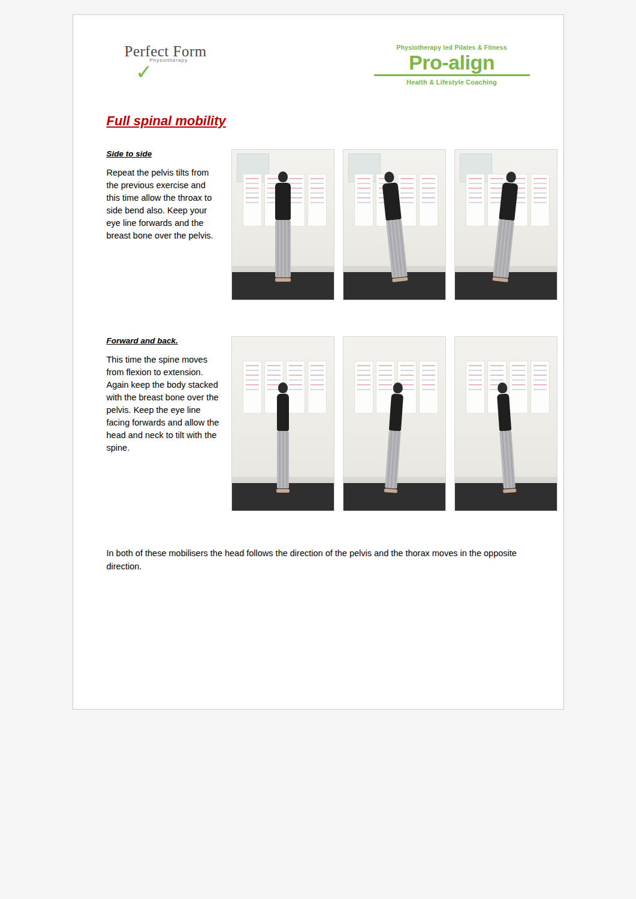Perfect Form
Physiotherapy
✓
Physiotherapy led Pilates & Fitness
Pro-align
Health & Lifestyle Coaching
Full spinal mobility
Side to side
Repeat the pelvis tilts from the previous exercise and this time allow the throax to side bend also. Keep your eye line forwards and the breast bone over the pelvis.
Forward and back.
This time the spine moves from flexion to extension. Again keep the body stacked with the breast bone over the pelvis. Keep the eye line facing forwards and allow the head and neck to tilt with the spine.
In both of these mobilisers the head follows the direction of the pelvis and the thorax moves in the opposite direction.